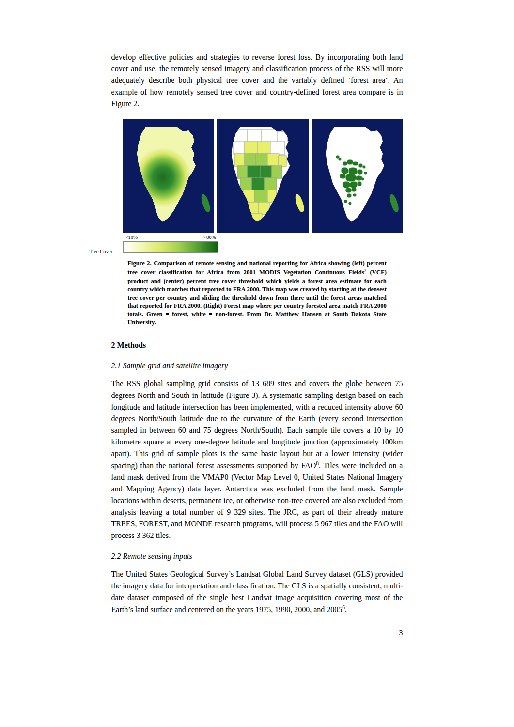develop effective policies and strategies to reverse forest loss. By incorporating both land cover and use, the remotely sensed imagery and classification process of the RSS will more adequately describe both physical tree cover and the variably defined ‘forest area’. An example of how remotely sensed tree cover and country-defined forest area compare is in Figure 2.
<10%>80%
Tree Cover
Figure 2. Comparison of remote sensing and national reporting for Africa showing (left) percent tree cover classification for Africa from 2001 MODIS Vegetation Continuous Fields7 (VCF) product and (center) percent tree cover threshold which yields a forest area estimate for each country which matches that reported to FRA 2000. This map was created by starting at the densest tree cover per country and sliding the threshold down from there until the forest areas matched that reported for FRA 2000. (Right) Forest map where per country forested area match FRA 2000 totals. Green = forest, white = non-forest. From Dr. Matthew Hansen at South Dakota State University.
2 Methods
2.1 Sample grid and satellite imagery
The RSS global sampling grid consists of 13 689 sites and covers the globe between 75 degrees North and South in latitude (Figure 3). A systematic sampling design based on each longitude and latitude intersection has been implemented, with a reduced intensity above 60 degrees North/South latitude due to the curvature of the Earth (every second intersection sampled in between 60 and 75 degrees North/South). Each sample tile covers a 10 by 10 kilometre square at every one-degree latitude and longitude junction (approximately 100km apart). This grid of sample plots is the same basic layout but at a lower intensity (wider spacing) than the national forest assessments supported by FAO8. Tiles were included on a land mask derived from the VMAP0 (Vector Map Level 0, United States National Imagery and Mapping Agency) data layer. Antarctica was excluded from the land mask. Sample locations within deserts, permanent ice, or otherwise non-tree covered are also excluded from analysis leaving a total number of 9 329 sites. The JRC, as part of their already mature TREES, FOREST, and MONDE research programs, will process 5 967 tiles and the FAO will process 3 362 tiles.
2.2 Remote sensing inputs
The United States Geological Survey’s Landsat Global Land Survey dataset (GLS) provided the imagery data for interpretation and classification. The GLS is a spatially consistent, multi-date dataset composed of the single best Landsat image acquisition covering most of the Earth’s land surface and centered on the years 1975, 1990, 2000, and 20056.
3